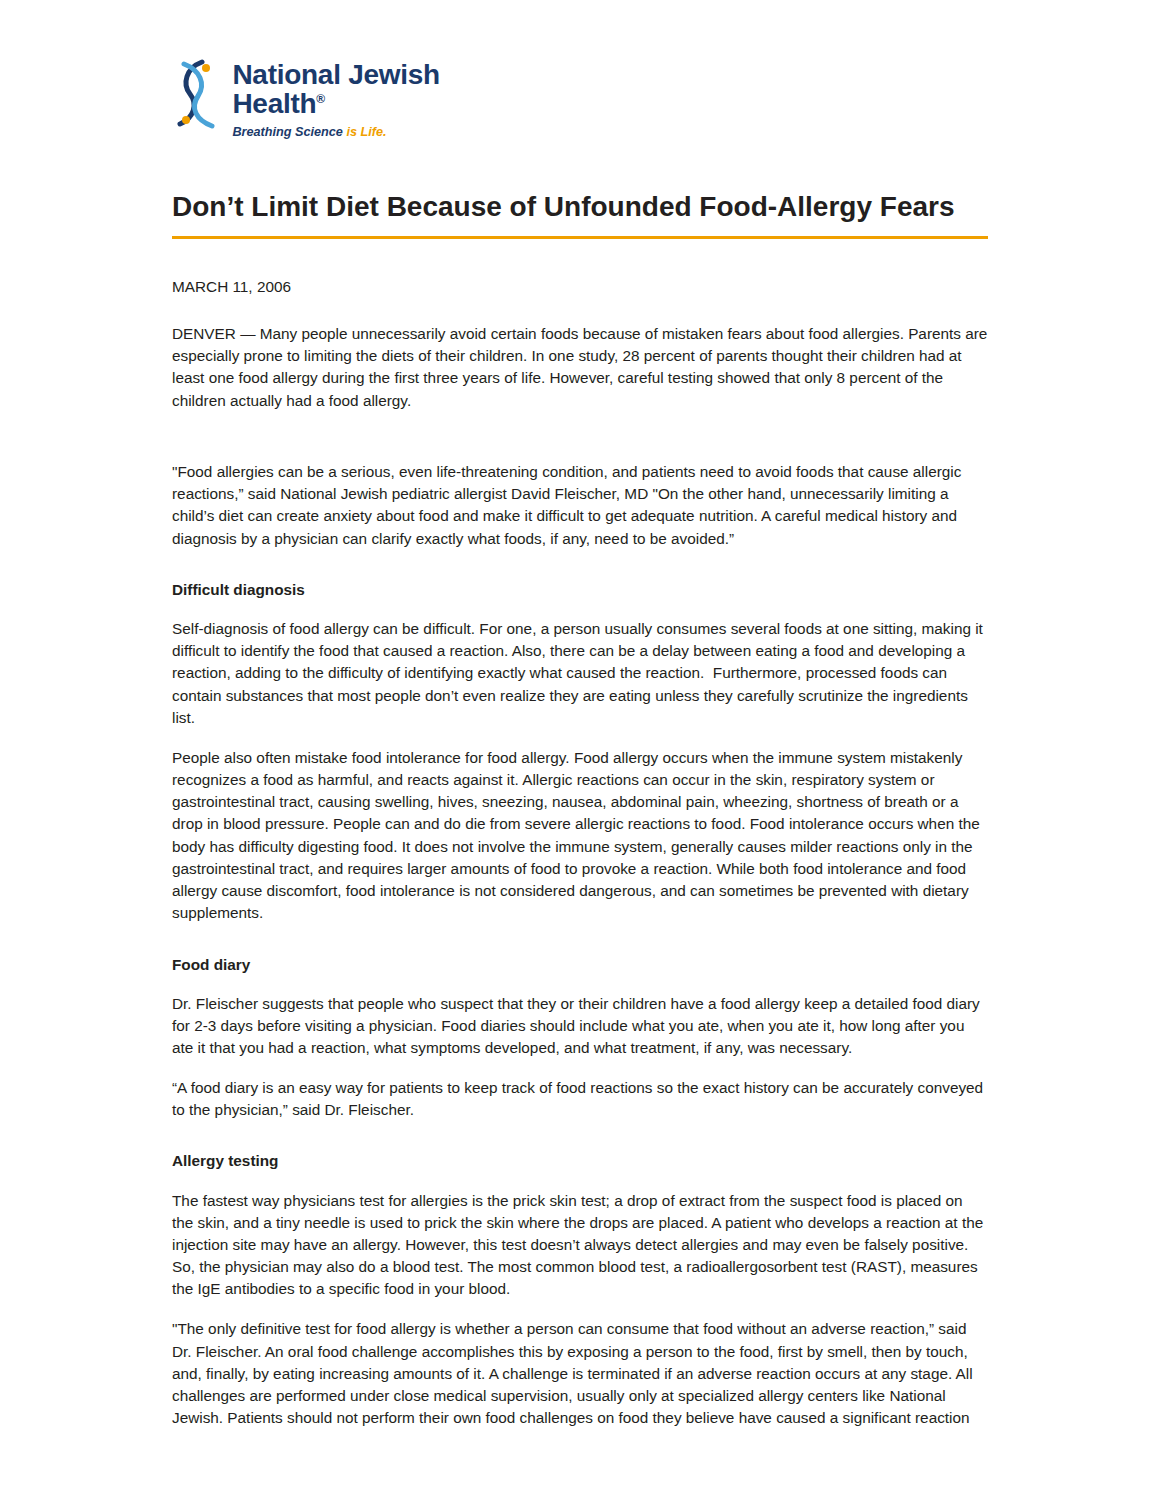National Jewish
Health®
Breathing Science is Life.
Don’t Limit Diet Because of Unfounded Food-Allergy Fears
MARCH 11, 2006
DENVER — Many people unnecessarily avoid certain foods because of mistaken fears about food allergies. Parents are especially prone to limiting the diets of their children. In one study, 28 percent of parents thought their children had at least one food allergy during the first three years of life. However, careful testing showed that only 8 percent of the children actually had a food allergy.
"Food allergies can be a serious, even life-threatening condition, and patients need to avoid foods that cause allergic reactions,” said National Jewish pediatric allergist David Fleischer, MD "On the other hand, unnecessarily limiting a child’s diet can create anxiety about food and make it difficult to get adequate nutrition. A careful medical history and diagnosis by a physician can clarify exactly what foods, if any, need to be avoided.”
Difficult diagnosis
Self-diagnosis of food allergy can be difficult. For one, a person usually consumes several foods at one sitting, making it difficult to identify the food that caused a reaction. Also, there can be a delay between eating a food and developing a reaction, adding to the difficulty of identifying exactly what caused the reaction. Furthermore, processed foods can contain substances that most people don’t even realize they are eating unless they carefully scrutinize the ingredients list.
People also often mistake food intolerance for food allergy. Food allergy occurs when the immune system mistakenly recognizes a food as harmful, and reacts against it. Allergic reactions can occur in the skin, respiratory system or gastrointestinal tract, causing swelling, hives, sneezing, nausea, abdominal pain, wheezing, shortness of breath or a drop in blood pressure. People can and do die from severe allergic reactions to food. Food intolerance occurs when the body has difficulty digesting food. It does not involve the immune system, generally causes milder reactions only in the gastrointestinal tract, and requires larger amounts of food to provoke a reaction. While both food intolerance and food allergy cause discomfort, food intolerance is not considered dangerous, and can sometimes be prevented with dietary supplements.
Food diary
Dr. Fleischer suggests that people who suspect that they or their children have a food allergy keep a detailed food diary for 2-3 days before visiting a physician. Food diaries should include what you ate, when you ate it, how long after you ate it that you had a reaction, what symptoms developed, and what treatment, if any, was necessary.
“A food diary is an easy way for patients to keep track of food reactions so the exact history can be accurately conveyed to the physician,” said Dr. Fleischer.
Allergy testing
The fastest way physicians test for allergies is the prick skin test; a drop of extract from the suspect food is placed on the skin, and a tiny needle is used to prick the skin where the drops are placed. A patient who develops a reaction at the injection site may have an allergy. However, this test doesn’t always detect allergies and may even be falsely positive. So, the physician may also do a blood test. The most common blood test, a radioallergosorbent test (RAST), measures the IgE antibodies to a specific food in your blood.
"The only definitive test for food allergy is whether a person can consume that food without an adverse reaction,” said Dr. Fleischer. An oral food challenge accomplishes this by exposing a person to the food, first by smell, then by touch, and, finally, by eating increasing amounts of it. A challenge is terminated if an adverse reaction occurs at any stage. All challenges are performed under close medical supervision, usually only at specialized allergy centers like National Jewish. Patients should not perform their own food challenges on food they believe have caused a significant reaction